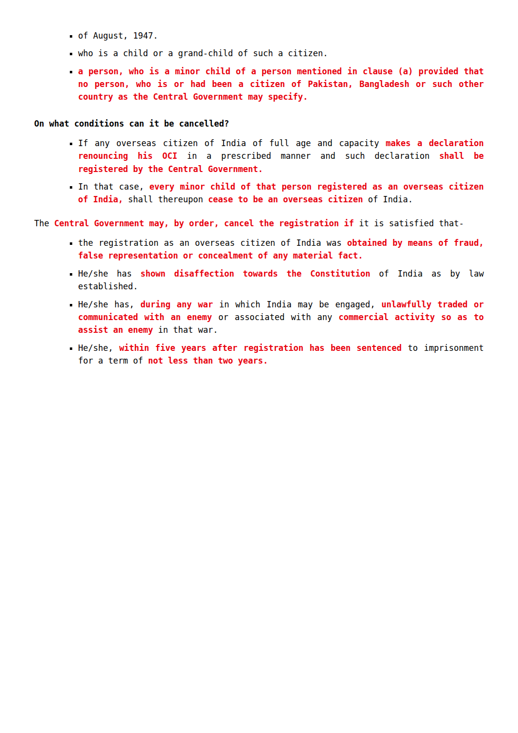of August, 1947.
who is a child or a grand-child of such a citizen.
a person, who is a minor child of a person mentioned in clause (a) provided that no person, who is or had been a citizen of Pakistan, Bangladesh or such other country as the Central Government may specify.
On what conditions can it be cancelled?
If any overseas citizen of India of full age and capacity makes a declaration renouncing his OCI in a prescribed manner and such declaration shall be registered by the Central Government.
In that case, every minor child of that person registered as an overseas citizen of India, shall thereupon cease to be an overseas citizen of India.
The Central Government may, by order, cancel the registration if it is satisfied that-
the registration as an overseas citizen of India was obtained by means of fraud, false representation or concealment of any material fact.
He/she has shown disaffection towards the Constitution of India as by law established.
He/she has, during any war in which India may be engaged, unlawfully traded or communicated with an enemy or associated with any commercial activity so as to assist an enemy in that war.
He/she, within five years after registration has been sentenced to imprisonment for a term of not less than two years.